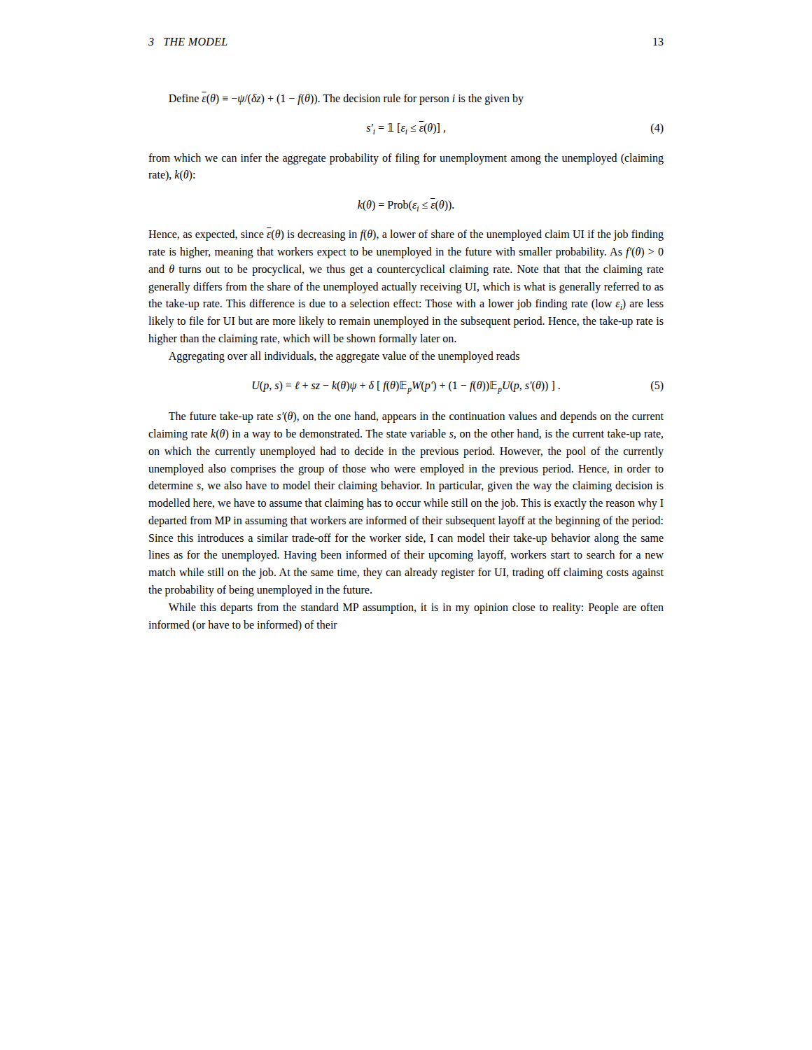3 THE MODEL 13
Define ε(θ) ≡ −ψ/(δz) + (1 − f(θ)). The decision rule for person i is the given by
s′i = 𝟙 [εi ≤ ε(θ)] , (4)
from which we can infer the aggregate probability of filing for unemployment among the unemployed (claiming rate), k(θ):
k(θ) = Prob(εi ≤ ε(θ)).
Hence, as expected, since ε(θ) is decreasing in f(θ), a lower of share of the unemployed claim UI if the job finding rate is higher, meaning that workers expect to be unemployed in the future with smaller probability. As f′(θ) > 0 and θ turns out to be procyclical, we thus get a countercyclical claiming rate. Note that that the claiming rate generally differs from the share of the unemployed actually receiving UI, which is what is generally referred to as the take-up rate. This difference is due to a selection effect: Those with a lower job finding rate (low εi) are less likely to file for UI but are more likely to remain unemployed in the subsequent period. Hence, the take-up rate is higher than the claiming rate, which will be shown formally later on.
Aggregating over all individuals, the aggregate value of the unemployed reads
U(p, s) = ℓ + sz − k(θ)ψ + δ [ f(θ)𝔼pW(p′) + (1 − f(θ))𝔼pU(p, s′(θ)) ] . (5)
The future take-up rate s′(θ), on the one hand, appears in the continuation values and depends on the current claiming rate k(θ) in a way to be demonstrated. The state variable s, on the other hand, is the current take-up rate, on which the currently unemployed had to decide in the previous period. However, the pool of the currently unemployed also comprises the group of those who were employed in the previous period. Hence, in order to determine s, we also have to model their claiming behavior. In particular, given the way the claiming decision is modelled here, we have to assume that claiming has to occur while still on the job. This is exactly the reason why I departed from MP in assuming that workers are informed of their subsequent layoff at the beginning of the period: Since this introduces a similar trade-off for the worker side, I can model their take-up behavior along the same lines as for the unemployed. Having been informed of their upcoming layoff, workers start to search for a new match while still on the job. At the same time, they can already register for UI, trading off claiming costs against the probability of being unemployed in the future.
While this departs from the standard MP assumption, it is in my opinion close to reality: People are often informed (or have to be informed) of their